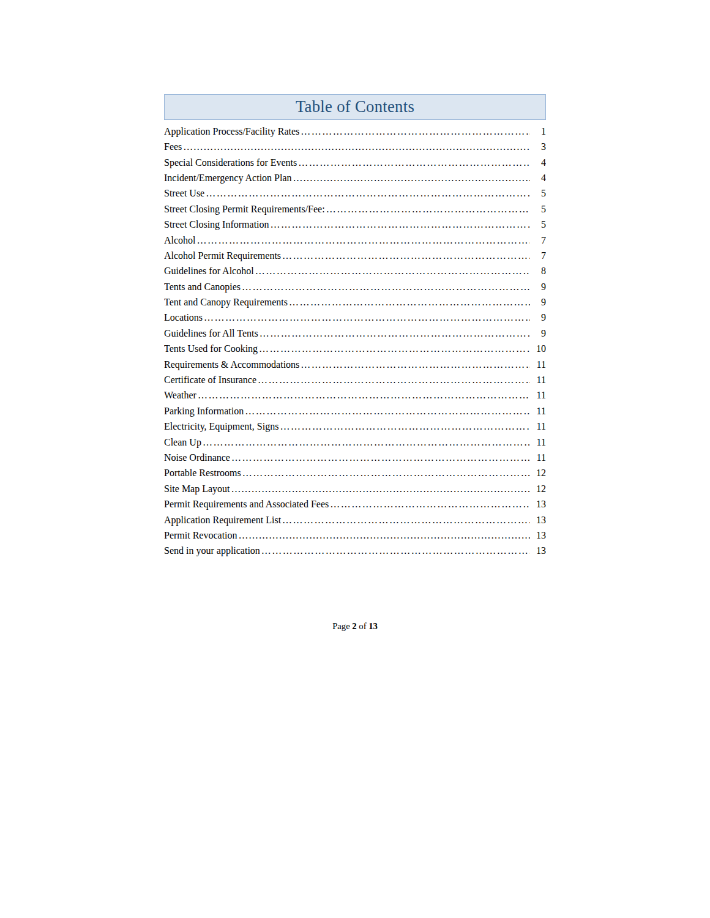Table of Contents
Application Process/Facility Rates ………………………………………………………………………………………………………… 1
Fees …………………………………………………………………………………………………………………………… 3
Special Considerations for Events ………………………………………………………………………………………………… 4
Incident/Emergency Action Plan ………………………………………………………………………………………………… 4
Street Use ……………………………………………………………………………………………………………………… 5
Street Closing Permit Requirements/Fee: ………………………………………………………………………………… 5
Street Closing Information ……………………………………………………………………………………………………… 5
Alcohol ………………………………………………………………………………………………………………………… 7
Alcohol Permit Requirements …………………………………………………………………………………………………… 7
Guidelines for Alcohol ………………………………………………………………………………………………………… 8
Tents and Canopies ……………………………………………………………………………………………………………… 9
Tent and Canopy Requirements ………………………………………………………………………………………………… 9
Locations ………………………………………………………………………………………………………………………… 9
Guidelines for All Tents ………………………………………………………………………………………………………… 9
Tents Used for Cooking ………………………………………………………………………………………………………… 10
Requirements & Accommodations ……………………………………………………………………………………………… 11
Certificate of Insurance ………………………………………………………………………………………………………… 11
Weather ………………………………………………………………………………………………………………………… 11
Parking Information ……………………………………………………………………………………………………………… 11
Electricity, Equipment, Signs …………………………………………………………………………………………………… 11
Clean Up ………………………………………………………………………………………………………………………… 11
Noise Ordinance ………………………………………………………………………………………………………………… 11
Portable Restrooms ……………………………………………………………………………………………………………… 12
Site Map Layout ………………………………………………………………………………………………………………… 12
Permit Requirements and Associated Fees ………………………………………………………………………………… 13
Application Requirement List …………………………………………………………………………………………………… 13
Permit Revocation ……………………………………………………………………………………………………………… 13
Send in your application ………………………………………………………………………………………………………… 13
Page 2 of 13